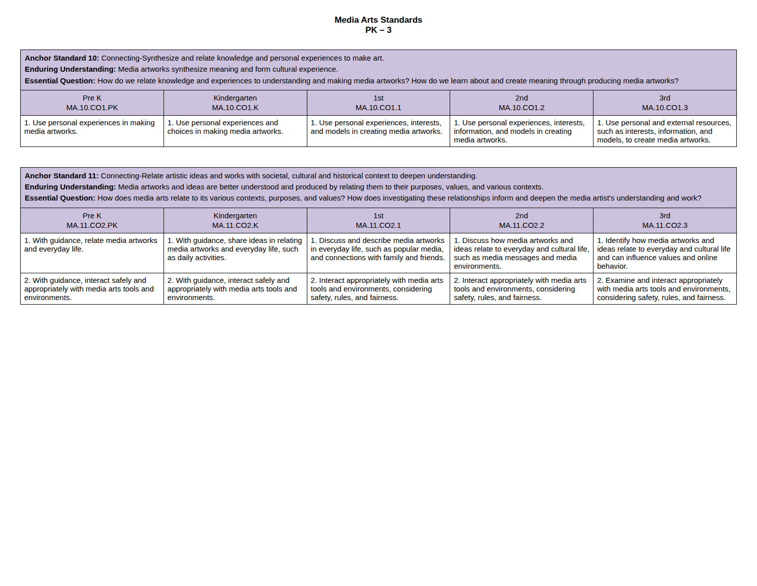Media Arts Standards
PK – 3
| Anchor Standard 10: Connecting-Synthesize and relate knowledge and personal experiences to make art. Enduring Understanding: Media artworks synthesize meaning and form cultural experience. Essential Question: How do we relate knowledge and experiences to understanding and making media artworks? How do we learn about and create meaning through producing media artworks? |
| Pre K MA.10.CO1.PK | Kindergarten MA.10.CO1.K | 1st MA.10.CO1.1 | 2nd MA.10.CO1.2 | 3rd MA.10.CO1.3 |
| 1. Use personal experiences in making media artworks. | 1. Use personal experiences and choices in making media artworks. | 1. Use personal experiences, interests, and models in creating media artworks. | 1. Use personal experiences, interests, information, and models in creating media artworks. | 1. Use personal and external resources, such as interests, information, and models, to create media artworks. |
| Anchor Standard 11: Connecting-Relate artistic ideas and works with societal, cultural and historical context to deepen understanding. Enduring Understanding: Media artworks and ideas are better understood and produced by relating them to their purposes, values, and various contexts. Essential Question: How does media arts relate to its various contexts, purposes, and values? How does investigating these relationships inform and deepen the media artist's understanding and work? |
| Pre K MA.11.CO2.PK | Kindergarten MA.11.CO2.K | 1st MA.11.CO2.1 | 2nd MA.11.CO2.2 | 3rd MA.11.CO2.3 |
| 1. With guidance, relate media artworks and everyday life. | 1. With guidance, share ideas in relating media artworks and everyday life, such as daily activities. | 1. Discuss and describe media artworks in everyday life, such as popular media, and connections with family and friends. | 1. Discuss how media artworks and ideas relate to everyday and cultural life, such as media messages and media environments. | 1. Identify how media artworks and ideas relate to everyday and cultural life and can influence values and online behavior. |
| 2. With guidance, interact safely and appropriately with media arts tools and environments. | 2. With guidance, interact safely and appropriately with media arts tools and environments. | 2. Interact appropriately with media arts tools and environments, considering safety, rules, and fairness. | 2. Interact appropriately with media arts tools and environments, considering safety, rules, and fairness. | 2. Examine and interact appropriately with media arts tools and environments, considering safety, rules, and fairness. |